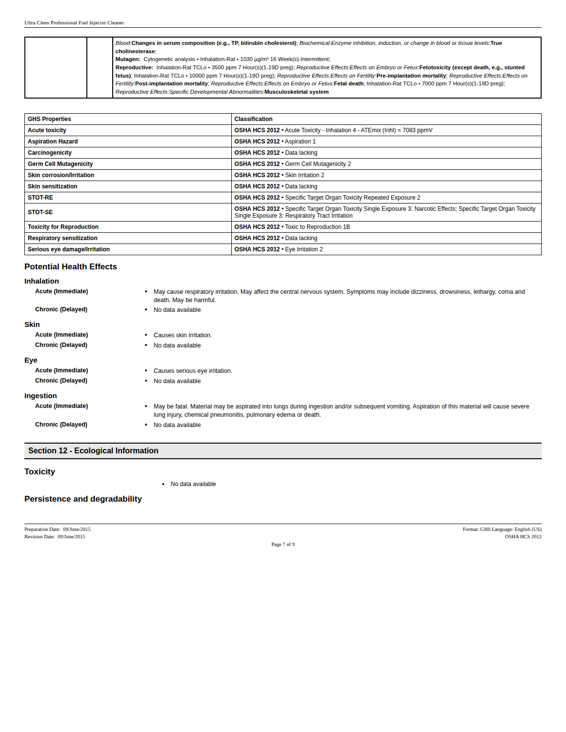Ultra Cleen Professional Fuel Injector Cleaner
| | | Blood : Changes in serum composition (e.g., TP, bilirubin cholesterol) ; Biochemical:Enzyme inhibition, induction, or change in blood or tissue levels : True cholinesterase ; Mutagen: Cytogenetic analysis • Inhalation-Rat • 1030 µg/m³ 16 Week(s)-Intermittent; Reproductive: Inhalation-Rat TCLo • 3500 ppm 7 Hour(s)(1-19D preg); Reproductive Effects:Effects on Embryo or Fetus : Fetotoxicity (except death, e.g., stunted fetus) ; Inhalation-Rat TCLo • 10000 ppm 7 Hour(s)(1-19D preg); Reproductive Effects:Effects on Fertility : Pre-implantation mortality ; Reproductive Effects:Effects on Fertility : Post-implantation mortality ; Reproductive Effects:Effects on Embryo or Fetus : Fetal death ; Inhalation-Rat TCLo • 7000 ppm 7 Hour(s)(1-19D preg); Reproductive Effects:Specific Developmental Abnormalities : Musculoskeletal system |
| GHS Properties | Classification |
| Acute toxicity | OSHA HCS 2012 • Acute Toxicity - Inhalation 4 - ATEmix (Inhl) = 7083 ppmV |
| Aspiration Hazard | OSHA HCS 2012 • Aspiration 1 |
| Carcinogenicity | OSHA HCS 2012 • Data lacking |
| Germ Cell Mutagenicity | OSHA HCS 2012 • Germ Cell Mutagenicity 2 |
| Skin corrosion/Irritation | OSHA HCS 2012 • Skin Irritation 2 |
| Skin sensitization | OSHA HCS 2012 • Data lacking |
| STOT-RE | OSHA HCS 2012 • Specific Target Organ Toxicity Repeated Exposure 2 |
| STOT-SE | OSHA HCS 2012 • Specific Target Organ Toxicity Single Exposure 3: Narcotic Effects; Specific Target Organ Toxicity Single Exposure 3: Respiratory Tract Irritation |
| Toxicity for Reproduction | OSHA HCS 2012 • Toxic to Reproduction 1B |
| Respiratory sensitization | OSHA HCS 2012 • Data lacking |
| Serious eye damage/Irritation | OSHA HCS 2012 • Eye Irritation 2 |
Potential Health Effects
Inhalation
| Acute (Immediate) | • | May cause respiratory irritation. May affect the central nervous system. Symptoms may include dizziness, drowsiness, lethargy, coma and death. May be harmful. |
| Chronic (Delayed) | • | No data available |
Skin
| Acute (Immediate) | • | Causes skin irritation. |
| Chronic (Delayed) | • | No data available |
Eye
| Acute (Immediate) | • | Causes serious eye irritation. |
| Chronic (Delayed) | • | No data available |
Ingestion
| Acute (Immediate) | • | May be fatal. Material may be aspirated into lungs during ingestion and/or subsequent vomiting. Aspiration of this material will cause severe lung injury, chemical pneumonitis, pulmonary edema or death. |
| Chronic (Delayed) | • | No data available |
Section 12 - Ecological Information
Toxicity
•No data available
Persistence and degradability
Preparation Date: 09/June/2015
Revision Date: 09/June/2015
Format: GHS Language: English (US)
OSHA HCS 2012
Page 7 of 9